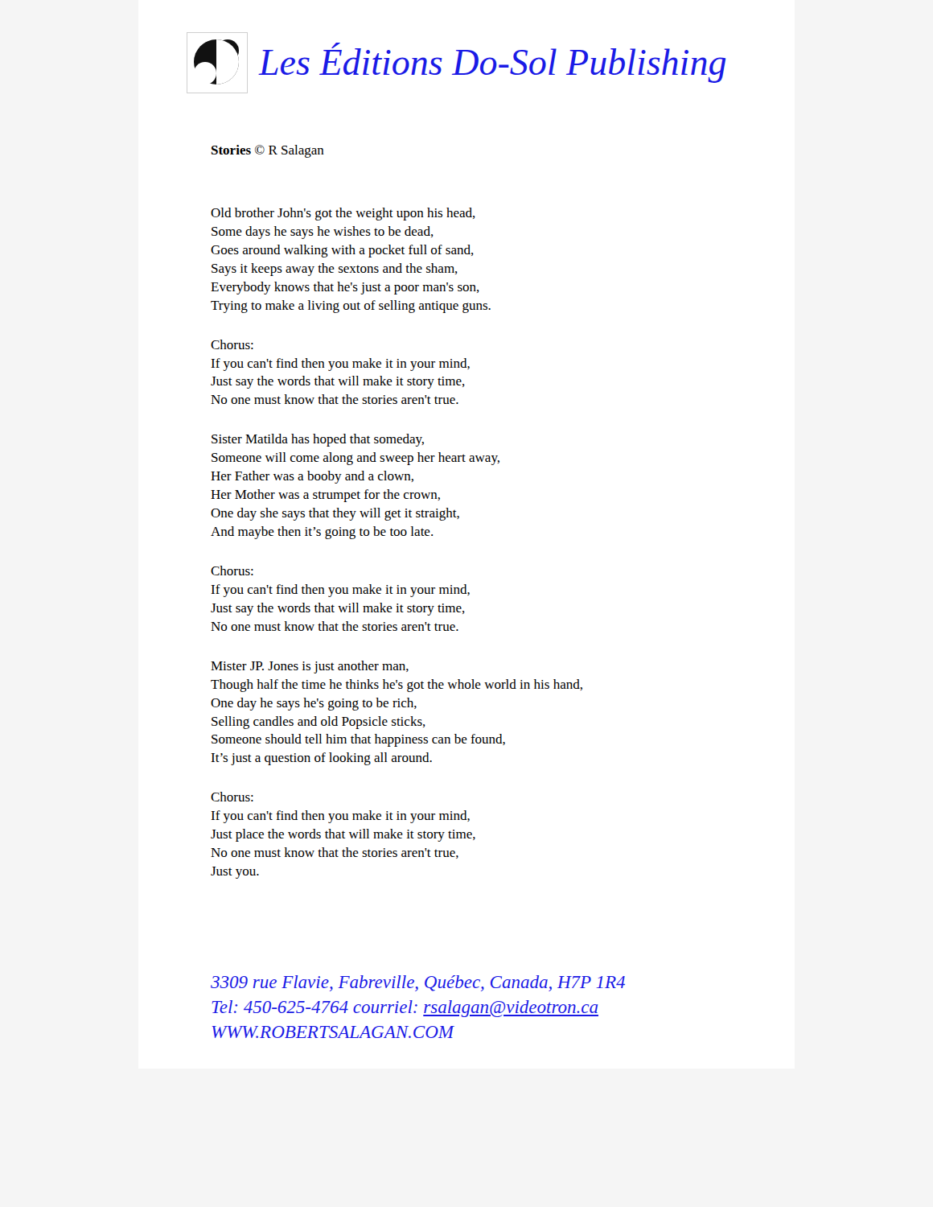Les Éditions Do-Sol Publishing
Stories © R Salagan
Old brother John's got the weight upon his head,
Some days he says he wishes to be dead,
Goes around walking with a pocket full of sand,
Says it keeps away the sextons and the sham,
Everybody knows that he's just a poor man's son,
Trying to make a living out of selling antique guns.
Chorus: If you can't find then you make it in your mind,
Just say the words that will make it story time,
No one must know that the stories aren't true.
Sister Matilda has hoped that someday,
Someone will come along and sweep her heart away,
Her Father was a booby and a clown,
Her Mother was a strumpet for the crown,
One day she says that they will get it straight,
And maybe then it’s going to be too late.
Chorus: If you can't find then you make it in your mind,
Just say the words that will make it story time,
No one must know that the stories aren't true.
Mister JP. Jones is just another man,
Though half the time he thinks he's got the whole world in his hand,
One day he says he's going to be rich,
Selling candles and old Popsicle sticks,
Someone should tell him that happiness can be found,
It’s just a question of looking all around.
Chorus: If you can't find then you make it in your mind,
Just place the words that will make it story time,
No one must know that the stories aren't true,
Just you.
3309 rue Flavie, Fabreville, Québec, Canada, H7P 1R4
Tel: 450-625-4764 courriel: rsalagan@videotron.ca
WWW.ROBERTSALAGAN.COM